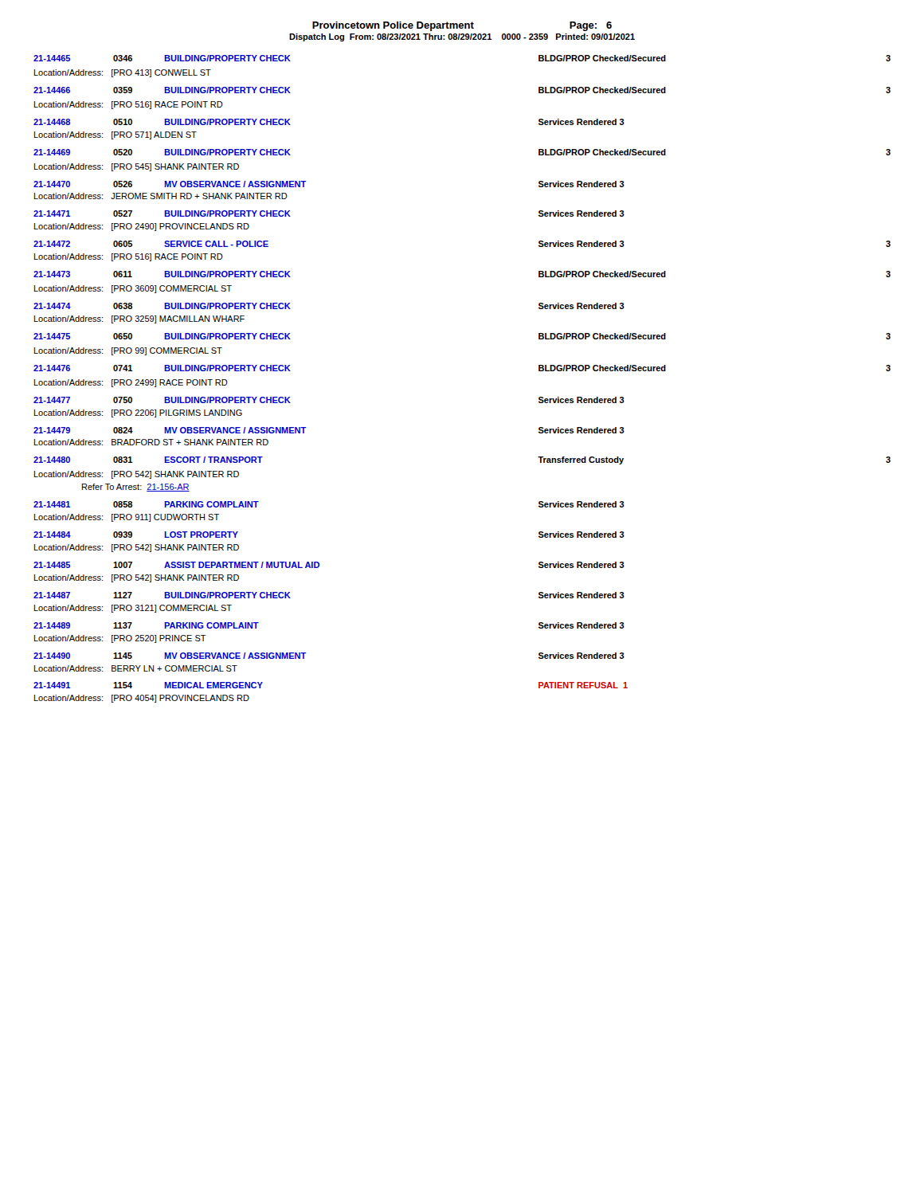Provincetown Police Department Page: 6
Dispatch Log From: 08/23/2021 Thru: 08/29/2021 0000 - 2359 Printed: 09/01/2021
| 21-14465 | 0346 | BUILDING/PROPERTY CHECK | BLDG/PROP Checked/Secured | 3 |
| Location/Address: [PRO 413] CONWELL ST |
| 21-14466 | 0359 | BUILDING/PROPERTY CHECK | BLDG/PROP Checked/Secured | 3 |
| Location/Address: [PRO 516] RACE POINT RD |
| 21-14468 | 0510 | BUILDING/PROPERTY CHECK | Services Rendered 3 | |
| Location/Address: [PRO 571] ALDEN ST |
| 21-14469 | 0520 | BUILDING/PROPERTY CHECK | BLDG/PROP Checked/Secured | 3 |
| Location/Address: [PRO 545] SHANK PAINTER RD |
| 21-14470 | 0526 | MV OBSERVANCE / ASSIGNMENT | Services Rendered 3 | |
| Location/Address: JEROME SMITH RD + SHANK PAINTER RD |
| 21-14471 | 0527 | BUILDING/PROPERTY CHECK | Services Rendered 3 | |
| Location/Address: [PRO 2490] PROVINCELANDS RD |
| 21-14472 | 0605 | SERVICE CALL - POLICE | Services Rendered 3 | 3 |
| Location/Address: [PRO 516] RACE POINT RD |
| 21-14473 | 0611 | BUILDING/PROPERTY CHECK | BLDG/PROP Checked/Secured | 3 |
| Location/Address: [PRO 3609] COMMERCIAL ST |
| 21-14474 | 0638 | BUILDING/PROPERTY CHECK | Services Rendered 3 | |
| Location/Address: [PRO 3259] MACMILLAN WHARF |
| 21-14475 | 0650 | BUILDING/PROPERTY CHECK | BLDG/PROP Checked/Secured | 3 |
| Location/Address: [PRO 99] COMMERCIAL ST |
| 21-14476 | 0741 | BUILDING/PROPERTY CHECK | BLDG/PROP Checked/Secured | 3 |
| Location/Address: [PRO 2499] RACE POINT RD |
| 21-14477 | 0750 | BUILDING/PROPERTY CHECK | Services Rendered 3 | |
| Location/Address: [PRO 2206] PILGRIMS LANDING |
| 21-14479 | 0824 | MV OBSERVANCE / ASSIGNMENT | Services Rendered 3 | |
| Location/Address: BRADFORD ST + SHANK PAINTER RD |
| 21-14480 | 0831 | ESCORT / TRANSPORT | Transferred Custody | 3 |
| Location/Address: [PRO 542] SHANK PAINTER RD Refer To Arrest: 21-156-AR |
| 21-14481 | 0858 | PARKING COMPLAINT | Services Rendered 3 | |
| Location/Address: [PRO 911] CUDWORTH ST |
| 21-14484 | 0939 | LOST PROPERTY | Services Rendered 3 | |
| Location/Address: [PRO 542] SHANK PAINTER RD |
| 21-14485 | 1007 | ASSIST DEPARTMENT / MUTUAL AID | Services Rendered 3 | |
| Location/Address: [PRO 542] SHANK PAINTER RD |
| 21-14487 | 1127 | BUILDING/PROPERTY CHECK | Services Rendered 3 | |
| Location/Address: [PRO 3121] COMMERCIAL ST |
| 21-14489 | 1137 | PARKING COMPLAINT | Services Rendered 3 | |
| Location/Address: [PRO 2520] PRINCE ST |
| 21-14490 | 1145 | MV OBSERVANCE / ASSIGNMENT | Services Rendered 3 | |
| Location/Address: BERRY LN + COMMERCIAL ST |
| 21-14491 | 1154 | MEDICAL EMERGENCY | PATIENT REFUSAL 1 | |
| Location/Address: [PRO 4054] PROVINCELANDS RD |